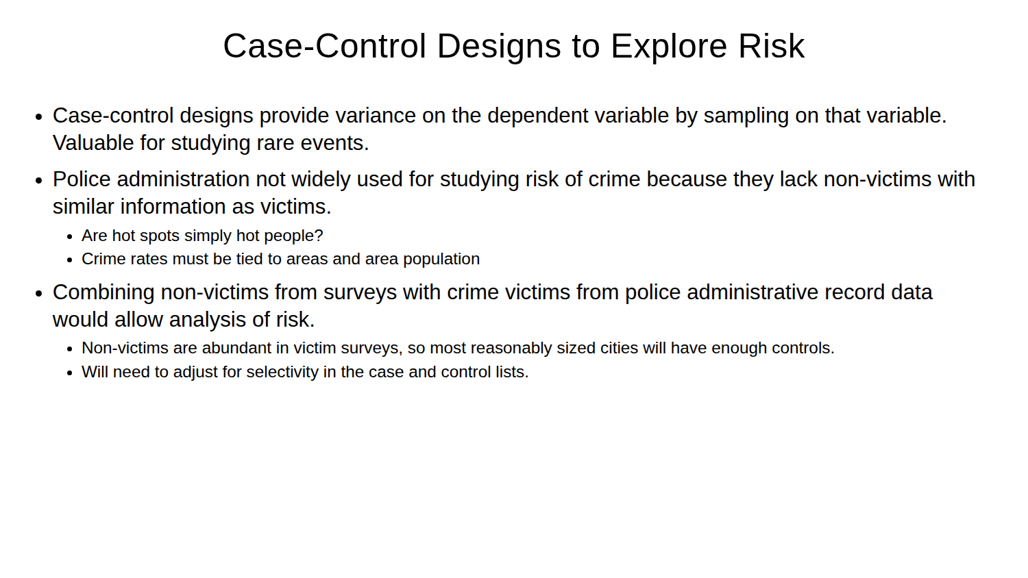Case-Control Designs to Explore Risk
Case-control designs provide variance on the dependent variable by sampling on that variable. Valuable for studying rare events.
Police administration not widely used for studying risk of crime because they lack non-victims with similar information as victims.
Are hot spots simply hot people?
Crime rates must be tied to areas and area population
Combining non-victims from surveys with crime victims from police administrative record data would allow analysis of risk.
Non-victims are abundant in victim surveys, so most reasonably sized cities will have enough controls.
Will need to adjust for selectivity in the case and control lists.